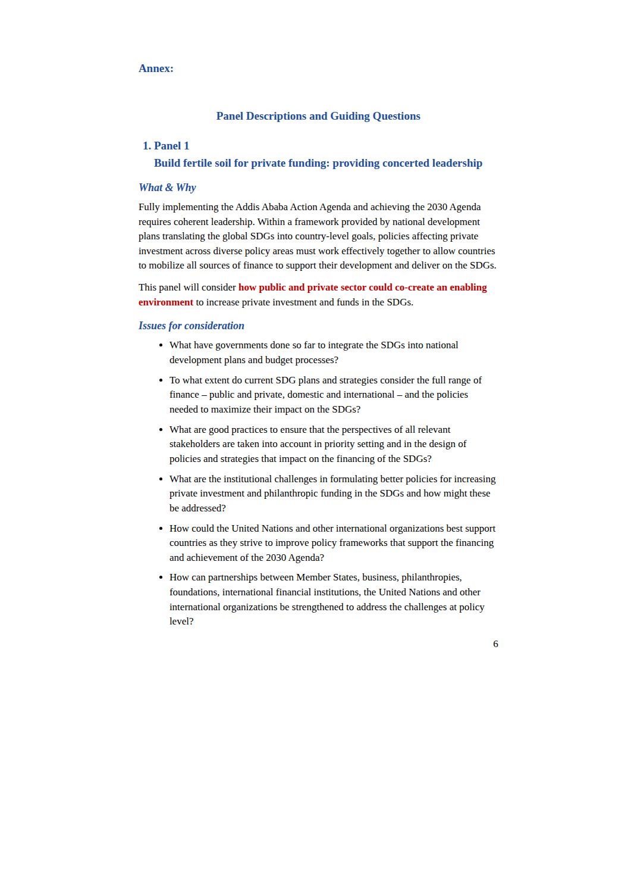Annex:
Panel Descriptions and Guiding Questions
Panel 1 Build fertile soil for private funding: providing concerted leadership
What & Why
Fully implementing the Addis Ababa Action Agenda and achieving the 2030 Agenda requires coherent leadership. Within a framework provided by national development plans translating the global SDGs into country-level goals, policies affecting private investment across diverse policy areas must work effectively together to allow countries to mobilize all sources of finance to support their development and deliver on the SDGs.
This panel will consider how public and private sector could co-create an enabling environment to increase private investment and funds in the SDGs.
Issues for consideration
What have governments done so far to integrate the SDGs into national development plans and budget processes?
To what extent do current SDG plans and strategies consider the full range of finance – public and private, domestic and international – and the policies needed to maximize their impact on the SDGs?
What are good practices to ensure that the perspectives of all relevant stakeholders are taken into account in priority setting and in the design of policies and strategies that impact on the financing of the SDGs?
What are the institutional challenges in formulating better policies for increasing private investment and philanthropic funding in the SDGs and how might these be addressed?
How could the United Nations and other international organizations best support countries as they strive to improve policy frameworks that support the financing and achievement of the 2030 Agenda?
How can partnerships between Member States, business, philanthropies, foundations, international financial institutions, the United Nations and other international organizations be strengthened to address the challenges at policy level?
6